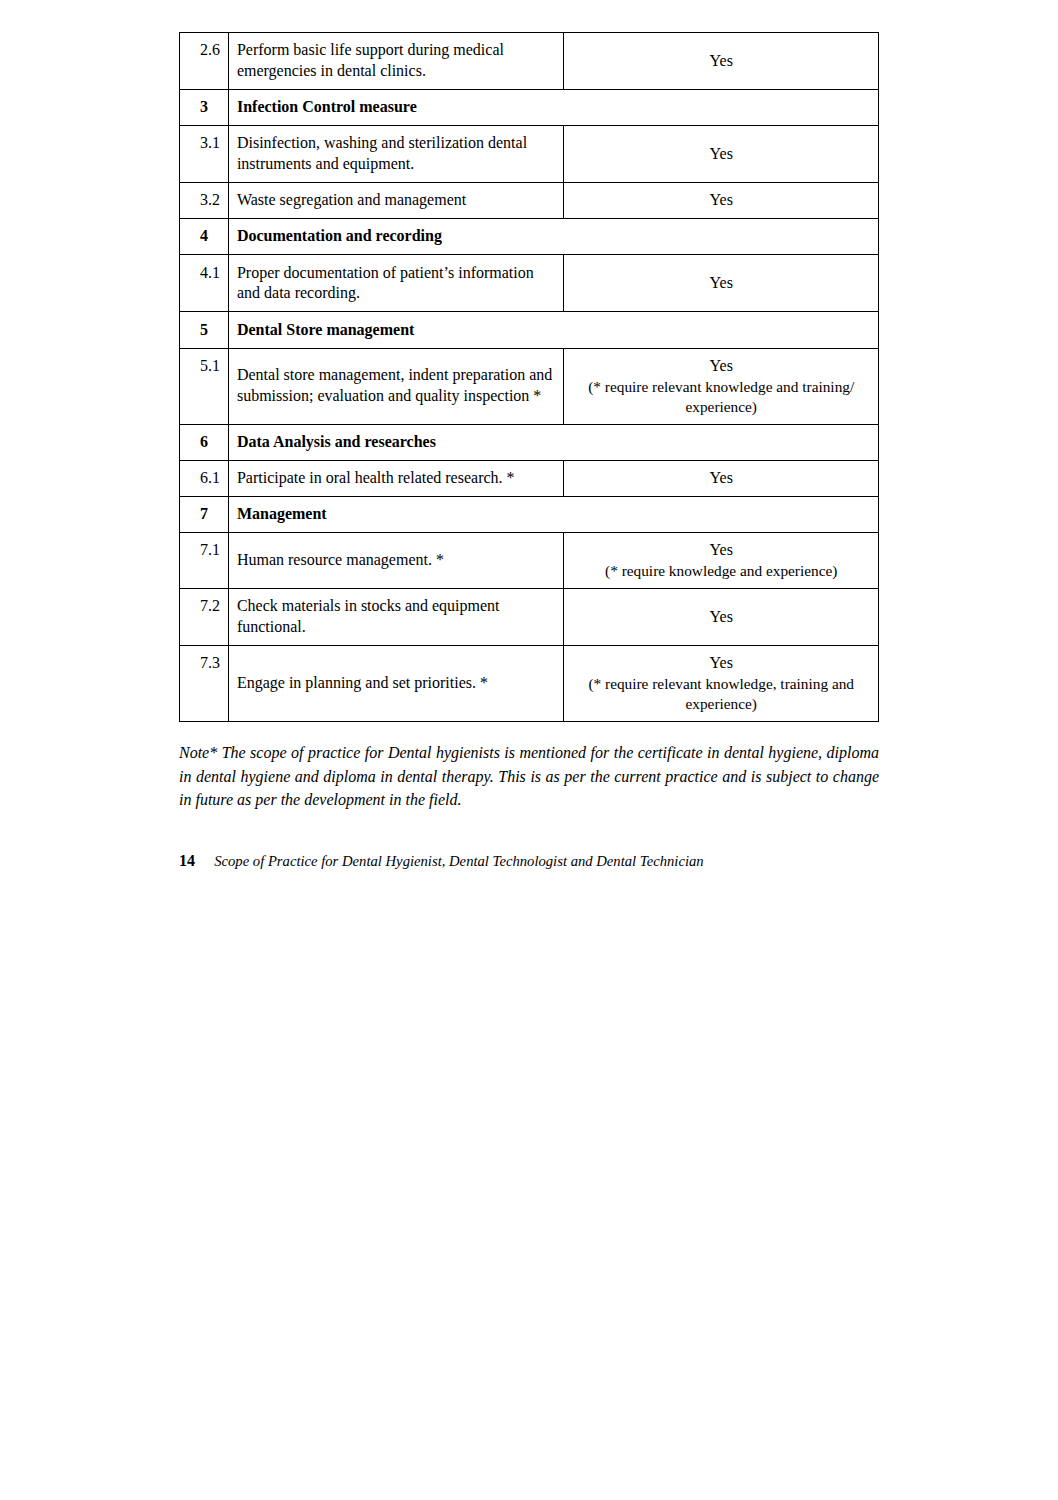| 2.6 | Perform basic life support during medical emergencies in dental clinics. | Yes |
| 3 | Infection Control measure |
| 3.1 | Disinfection, washing and sterilization dental instruments and equipment. | Yes |
| 3.2 | Waste segregation and management | Yes |
| 4 | Documentation and recording |
| 4.1 | Proper documentation of patient’s information and data recording. | Yes |
| 5 | Dental Store management |
| 5.1 | Dental store management, indent preparation and submission; evaluation and quality inspection * | Yes (* require relevant knowledge and training/ experience) |
| 6 | Data Analysis and researches |
| 6.1 | Participate in oral health related research. * | Yes |
| 7 | Management |
| 7.1 | Human resource management. * | Yes (* require knowledge and experience) |
| 7.2 | Check materials in stocks and equipment functional. | Yes |
| 7.3 | Engage in planning and set priorities. * | Yes (* require relevant knowledge, training and experience) |
Note* The scope of practice for Dental hygienists is mentioned for the certificate in dental hygiene, diploma in dental hygiene and diploma in dental therapy. This is as per the current practice and is subject to change in future as per the development in the field.
14 Scope of Practice for Dental Hygienist, Dental Technologist and Dental Technician